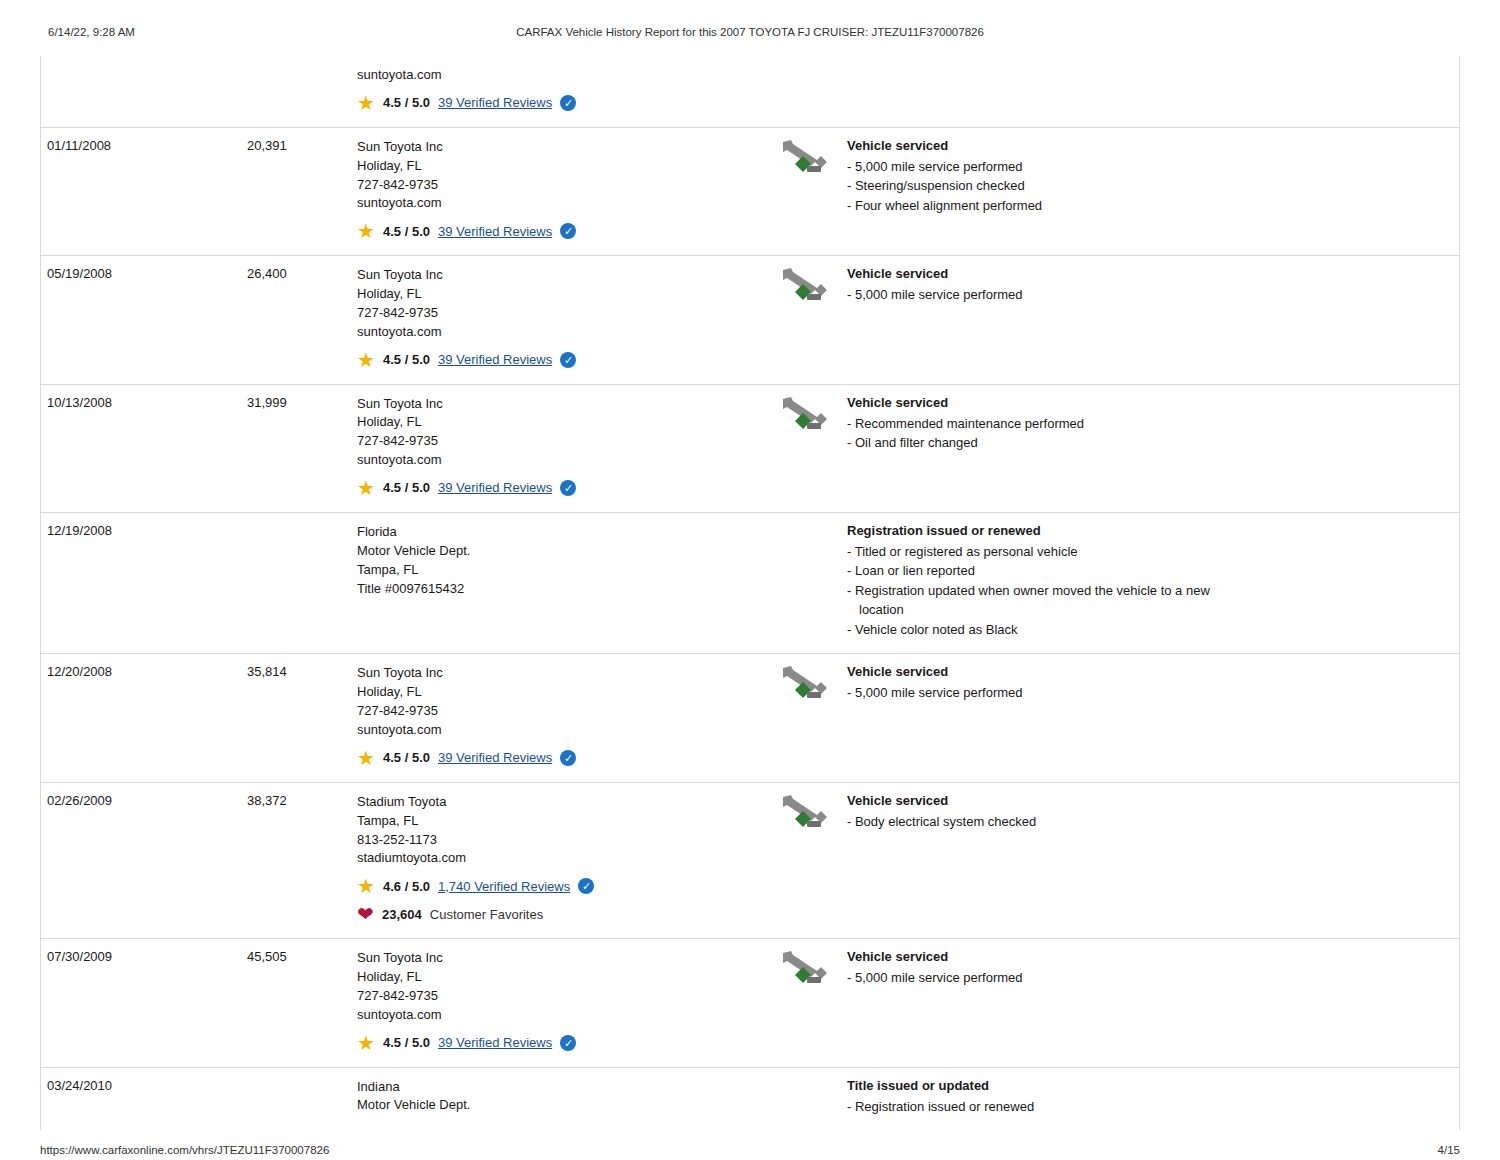6/14/22, 9:28 AM
CARFAX Vehicle History Report for this 2007 TOYOTA FJ CRUISER: JTEZU11F370007826
| | | suntoyota.com ★ 4.5 / 5.0 39 Verified Reviews ✓ | | |
| 01/11/2008 | 20,391 | Sun Toyota Inc Holiday, FL 727-842-9735 suntoyota.com ★ 4.5 / 5.0 39 Verified Reviews ✓ | | Vehicle serviced - 5,000 mile service performed - Steering/suspension checked - Four wheel alignment performed |
| 05/19/2008 | 26,400 | Sun Toyota Inc Holiday, FL 727-842-9735 suntoyota.com ★ 4.5 / 5.0 39 Verified Reviews ✓ | | Vehicle serviced - 5,000 mile service performed |
| 10/13/2008 | 31,999 | Sun Toyota Inc Holiday, FL 727-842-9735 suntoyota.com ★ 4.5 / 5.0 39 Verified Reviews ✓ | | Vehicle serviced - Recommended maintenance performed - Oil and filter changed |
| 12/19/2008 | | Florida Motor Vehicle Dept. Tampa, FL Title #0097615432 | | Registration issued or renewed - Titled or registered as personal vehicle - Loan or lien reported - Registration updated when owner moved the vehicle to a new location - Vehicle color noted as Black |
| 12/20/2008 | 35,814 | Sun Toyota Inc Holiday, FL 727-842-9735 suntoyota.com ★ 4.5 / 5.0 39 Verified Reviews ✓ | | Vehicle serviced - 5,000 mile service performed |
| 02/26/2009 | 38,372 | Stadium Toyota Tampa, FL 813-252-1173 stadiumtoyota.com ★ 4.6 / 5.0 1,740 Verified Reviews ✓ ❤ 23,604 Customer Favorites | | Vehicle serviced - Body electrical system checked |
| 07/30/2009 | 45,505 | Sun Toyota Inc Holiday, FL 727-842-9735 suntoyota.com ★ 4.5 / 5.0 39 Verified Reviews ✓ | | Vehicle serviced - 5,000 mile service performed |
| 03/24/2010 | | Indiana Motor Vehicle Dept. | | Title issued or updated - Registration issued or renewed |
https://www.carfaxonline.com/vhrs/JTEZU11F370007826
4/15